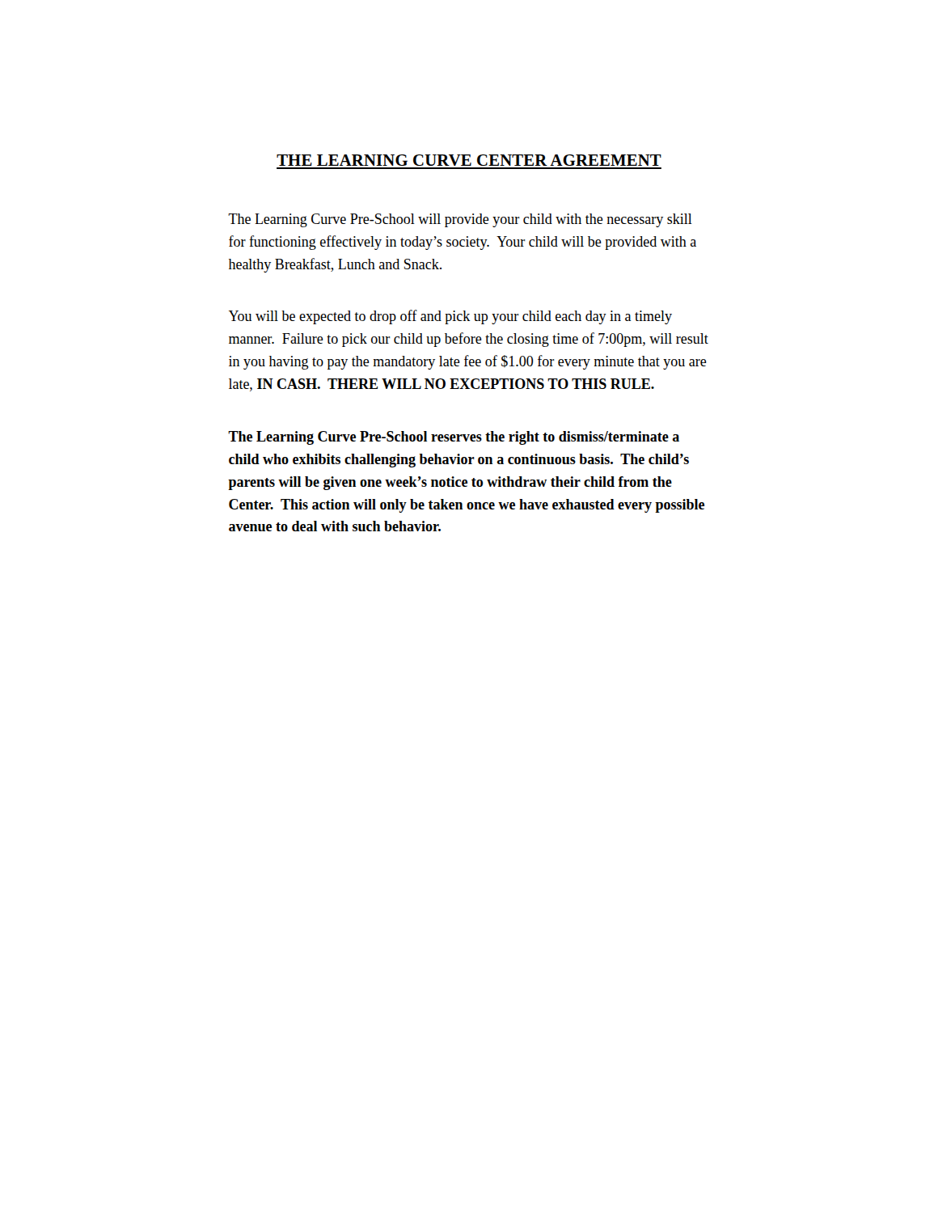THE LEARNING CURVE CENTER AGREEMENT
The Learning Curve Pre-School will provide your child with the necessary skill for functioning effectively in today’s society. Your child will be provided with a healthy Breakfast, Lunch and Snack.
You will be expected to drop off and pick up your child each day in a timely manner. Failure to pick our child up before the closing time of 7:00pm, will result in you having to pay the mandatory late fee of $1.00 for every minute that you are late, IN CASH. THERE WILL NO EXCEPTIONS TO THIS RULE.
The Learning Curve Pre-School reserves the right to dismiss/terminate a child who exhibits challenging behavior on a continuous basis. The child’s parents will be given one week’s notice to withdraw their child from the Center. This action will only be taken once we have exhausted every possible avenue to deal with such behavior.